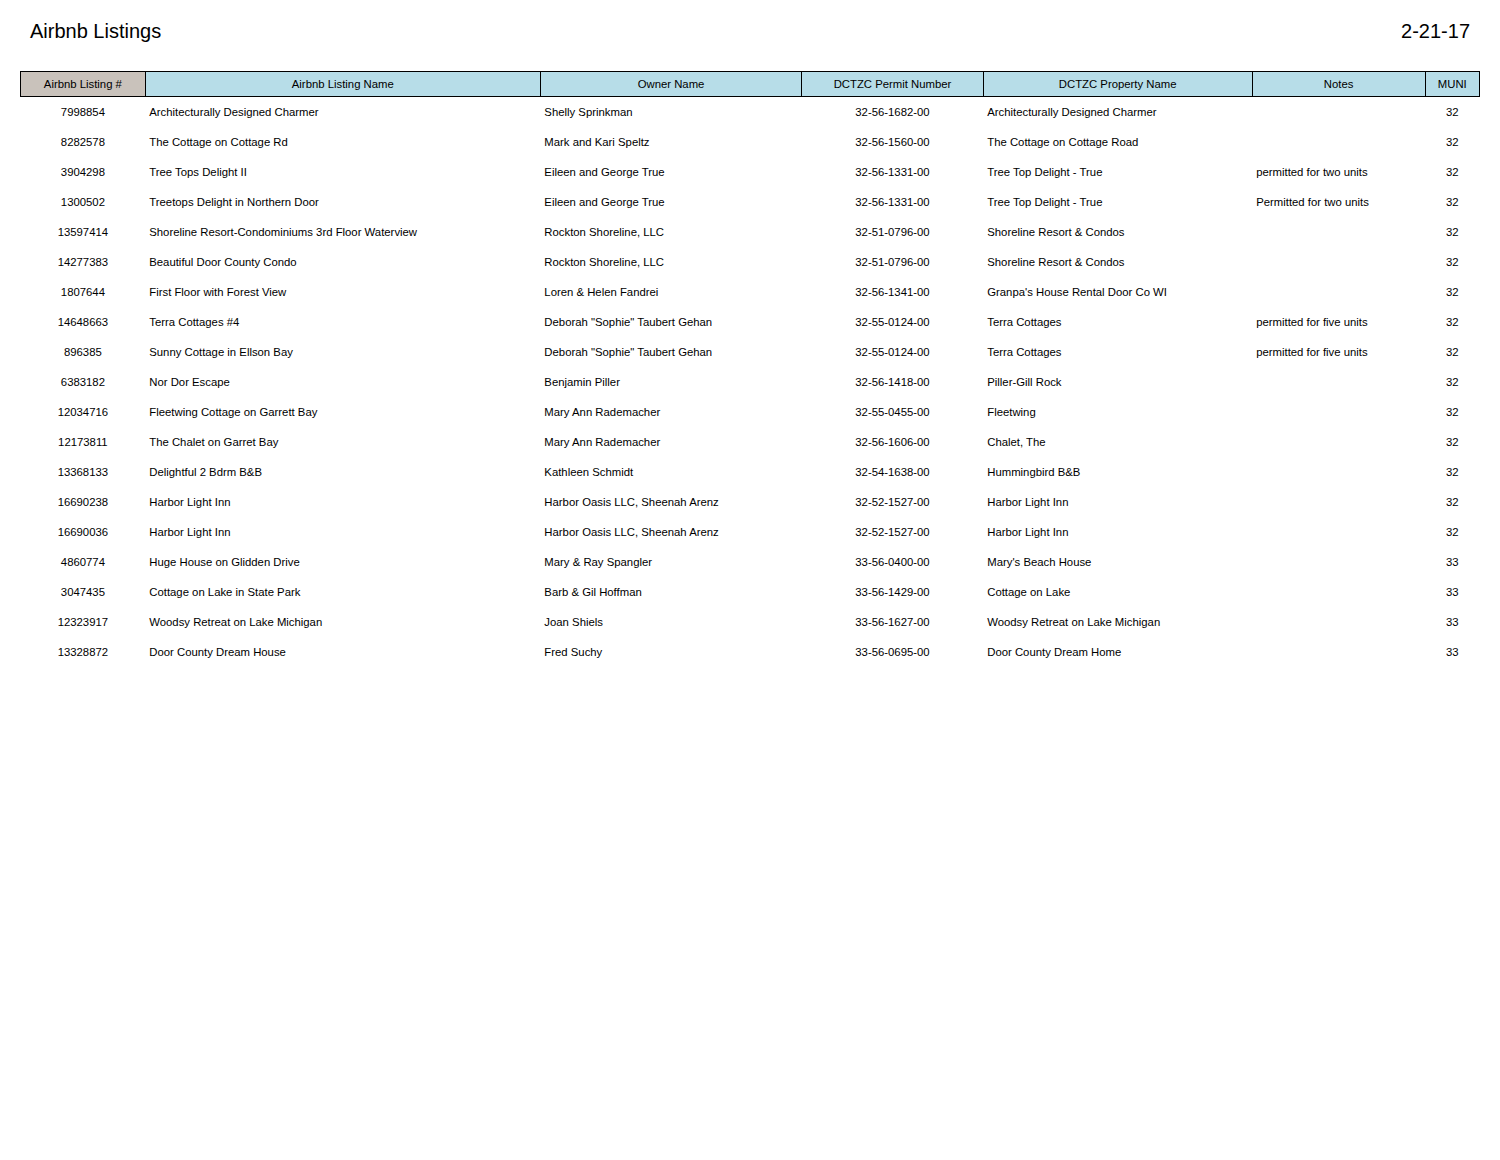Airbnb Listings 2-21-17
| Airbnb Listing # | Airbnb Listing Name | Owner Name | DCTZC Permit Number | DCTZC Property Name | Notes | MUNI |
| --- | --- | --- | --- | --- | --- | --- |
| 7998854 | Architecturally Designed Charmer | Shelly Sprinkman | 32-56-1682-00 | Architecturally Designed Charmer | | 32 |
| 8282578 | The Cottage on Cottage Rd | Mark and Kari Speltz | 32-56-1560-00 | The Cottage on Cottage Road | | 32 |
| 3904298 | Tree Tops Delight II | Eileen and George True | 32-56-1331-00 | Tree Top Delight - True | permitted for two units | 32 |
| 1300502 | Treetops Delight in Northern Door | Eileen and George True | 32-56-1331-00 | Tree Top Delight - True | Permitted for two units | 32 |
| 13597414 | Shoreline Resort-Condominiums 3rd Floor Waterview | Rockton Shoreline, LLC | 32-51-0796-00 | Shoreline Resort & Condos | | 32 |
| 14277383 | Beautiful Door County Condo | Rockton Shoreline, LLC | 32-51-0796-00 | Shoreline Resort & Condos | | 32 |
| 1807644 | First Floor with Forest View | Loren & Helen Fandrei | 32-56-1341-00 | Granpa's House Rental Door Co WI | | 32 |
| 14648663 | Terra Cottages #4 | Deborah "Sophie" Taubert Gehan | 32-55-0124-00 | Terra Cottages | permitted for five units | 32 |
| 896385 | Sunny Cottage in Ellson Bay | Deborah "Sophie" Taubert Gehan | 32-55-0124-00 | Terra Cottages | permitted for five units | 32 |
| 6383182 | Nor Dor Escape | Benjamin Piller | 32-56-1418-00 | Piller-Gill Rock | | 32 |
| 12034716 | Fleetwing Cottage on Garrett Bay | Mary Ann Rademacher | 32-55-0455-00 | Fleetwing | | 32 |
| 12173811 | The Chalet on Garret Bay | Mary Ann Rademacher | 32-56-1606-00 | Chalet, The | | 32 |
| 13368133 | Delightful 2 Bdrm B&B | Kathleen Schmidt | 32-54-1638-00 | Hummingbird B&B | | 32 |
| 16690238 | Harbor Light Inn | Harbor Oasis LLC, Sheenah Arenz | 32-52-1527-00 | Harbor Light Inn | | 32 |
| 16690036 | Harbor Light Inn | Harbor Oasis LLC, Sheenah Arenz | 32-52-1527-00 | Harbor Light Inn | | 32 |
| 4860774 | Huge House on Glidden Drive | Mary & Ray Spangler | 33-56-0400-00 | Mary's Beach House | | 33 |
| 3047435 | Cottage on Lake in State Park | Barb & Gil Hoffman | 33-56-1429-00 | Cottage on Lake | | 33 |
| 12323917 | Woodsy Retreat on Lake Michigan | Joan Shiels | 33-56-1627-00 | Woodsy Retreat on Lake Michigan | | 33 |
| 13328872 | Door County Dream House | Fred Suchy | 33-56-0695-00 | Door County Dream Home | | 33 |